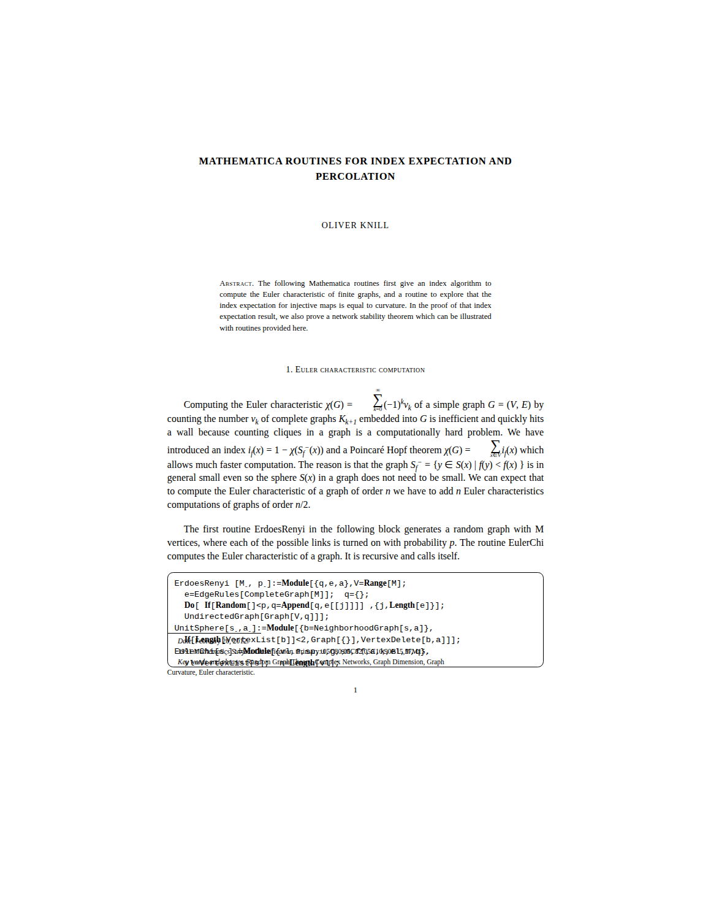Mathematica Routines for Index Expectation and
Percolation
Oliver Knill
Abstract. The following Mathematica routines first give an index algorithm to compute the Euler characteristic of finite graphs, and a routine to explore that the index expectation for injective maps is equal to curvature. In the proof of that index expectation result, we also prove a network stability theorem which can be illustrated with routines provided here.
1. Euler characteristic computation
Computing the Euler characteristic χ(G) = ∞∑k=0(−1)kvk of a simple graph G = (V, E) by counting the number vk of complete graphs Kk+1 embedded into G is inefficient and quickly hits a wall because counting cliques in a graph is a computationally hard problem. We have introduced an index if(x) = 1 − χ(Sf−(x)) and a Poincaré Hopf theorem χ(G) = ∑x∈V if(x) which allows much faster computation. The reason is that the graph Sf− = {y ∈ S(x) | f(y) < f(x) } is in general small even so the sphere S(x) in a graph does not need to be small. We can expect that to compute the Euler characteristic of a graph of order n we have to add n Euler characteristics computations of graphs of order n/2.
The first routine ErdoesRenyi in the following block generates a random graph with M vertices, where each of the possible links is turned on with probability p. The routine EulerChi computes the Euler characteristic of a graph. It is recursive and calls itself.
ErdoesRenyi [M-, p-]:=Module[{q,e,a},V=Range[M];
e=EdgeRules[CompleteGraph[M]]; q={};
Do[ If[Random[]<p,q=Append[q,e[[j]]]] ,{j,Length[e]}];
UndirectedGraph[Graph[V,q]]];
UnitSphere[s-,a-]:=Module[{b=NeighborhoodGraph[s,a]},
If[Length[VertexList[b]]<2,Graph[{}],VertexDelete[b,a]]];
EulerChi[s-]:=Module[{vl,n,sp,u,g,sm,ff,a,k,el,m,q},
vl=VertexList[s]; n=Length[vl];
ff=Range[n]; el=EdgeList[s]; m=Length[el];
g[b-]:= ff[[Position[vl,b][[1,1]]]];
If[n==0,0,If[n==1 || m==Binomial[n,2],1,If[m==0,n,
u=Table[ A=g[vl[[a]]]; sp=UnitSphere[s,vl[[a]]];
Date: February 20, 2012.
1991 Mathematics Subject Classification. Primary: 05C80,05C82,05C10,90B15,57M15 .
Key words and phrases. Random Graph Theory, Complex Networks, Graph Dimension, Graph
Curvature, Euler characteristic.
1